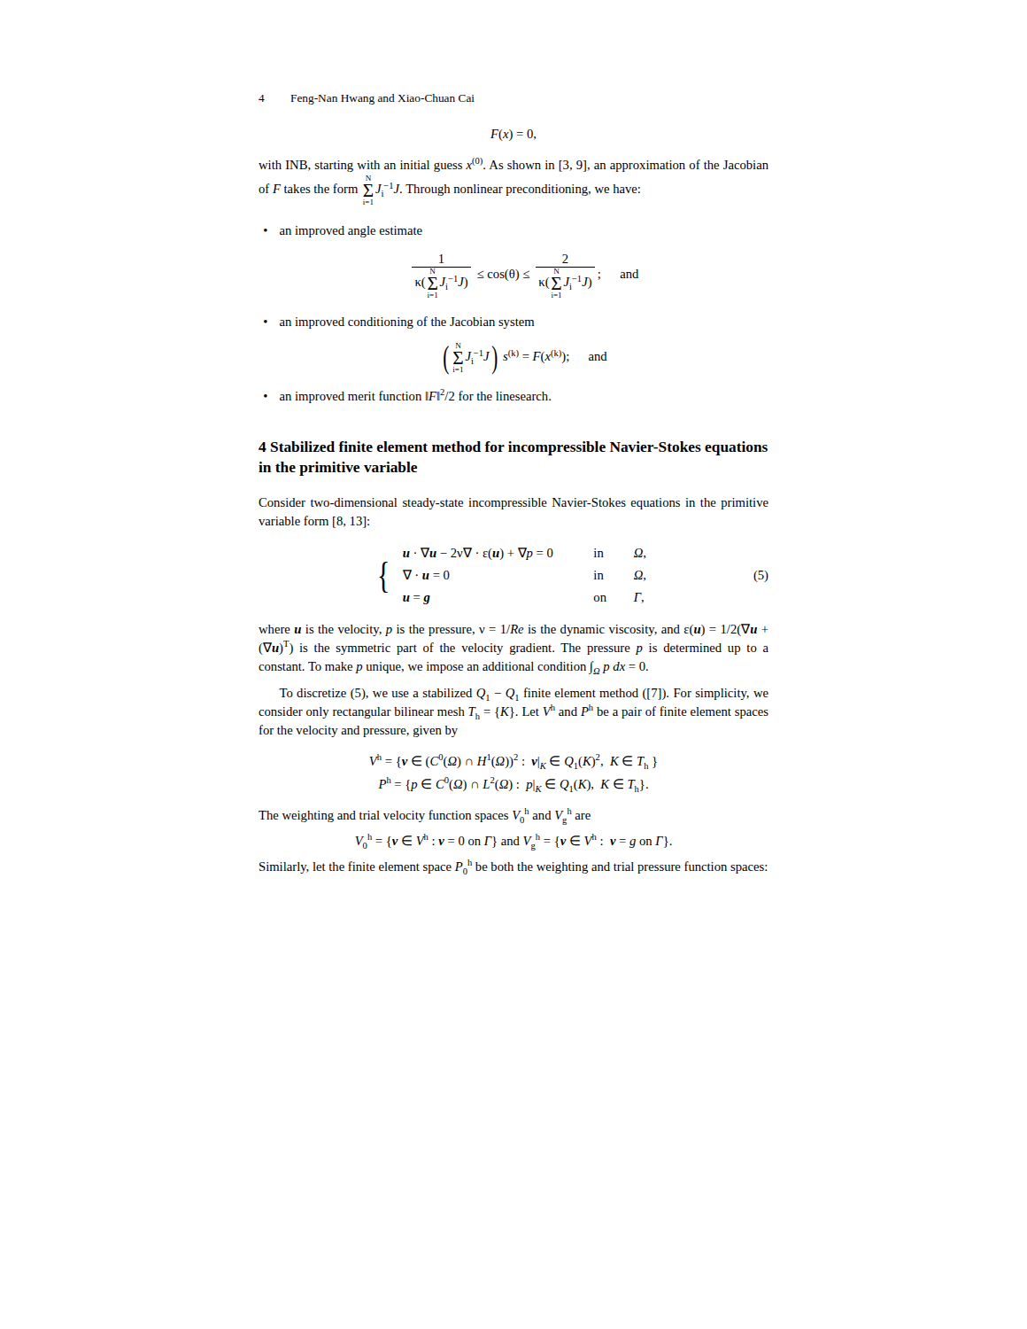4 Feng-Nan Hwang and Xiao-Chuan Cai
F(x) = 0,
with INB, starting with an initial guess x(0). As shown in [3, 9], an approximation of the Jacobian of F takes the form NΣi=1 Ji−1J. Through nonlinear preconditioning, we have:
an improved angle estimate
1 κ(NΣi=1 Ji−1J) ≤ cos(θ) ≤ 2 κ(NΣi=1 Ji−1J); and
an improved conditioning of the Jacobian system
(NΣi=1 Ji−1J) s(k) = F(x(k)); and
an improved merit function ‖F‖2/2 for the linesearch.
4 Stabilized finite element method for incompressible Navier-Stokes equations in the primitive variable
Consider two-dimensional steady-state incompressible Navier-Stokes equations in the primitive variable form [8, 13]:
{
| u · ∇ u − 2ν∇ · ε( u ) + ∇ p = 0 | in | Ω , |
| ∇ · u = 0 | in | Ω , |
| u = g | on | Γ , |
(5)
where u is the velocity, p is the pressure, ν = 1/Re is the dynamic viscosity, and ε(u) = 1/2(∇u + (∇u)T) is the symmetric part of the velocity gradient. The pressure p is determined up to a constant. To make p unique, we impose an additional condition ∫Ω p dx = 0.
To discretize (5), we use a stabilized Q1 − Q1 finite element method ([7]). For simplicity, we consider only rectangular bilinear mesh Th = {K}. Let Vh and Ph be a pair of finite element spaces for the velocity and pressure, given by
Vh = {v ∈ (C0(Ω) ∩ H1(Ω))2 : v|K ∈ Q1(K)2, K ∈ Th }
Ph = {p ∈ C0(Ω) ∩ L2(Ω) : p|K ∈ Q1(K), K ∈ Th}.
The weighting and trial velocity function spaces V0h and Vgh are
V0h = {v ∈ Vh : v = 0 on Γ} and Vgh = {v ∈ Vh : v = g on Γ}.
Similarly, let the finite element space P0h be both the weighting and trial pressure function spaces: